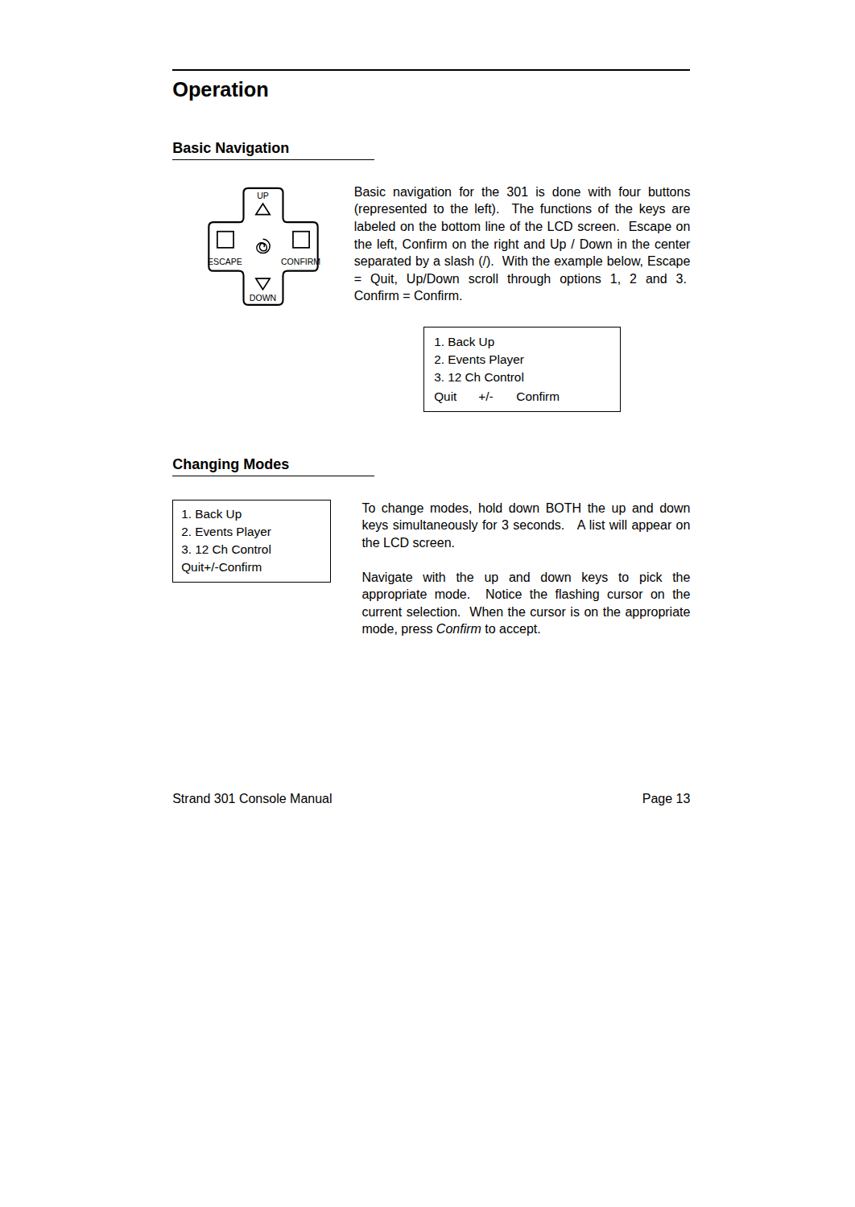Operation
Basic Navigation
UP DOWN ESCAPE CONFIRM
Basic navigation for the 301 is done with four buttons (represented to the left). The functions of the keys are labeled on the bottom line of the LCD screen. Escape on the left, Confirm on the right and Up / Down in the center separated by a slash (/). With the example below, Escape = Quit, Up/Down scroll through options 1, 2 and 3. Confirm = Confirm.
1. Back Up
2. Events Player
3. 12 Ch Control
Quit +/- Confirm
Changing Modes
1. Back Up
2. Events Player
3. 12 Ch Control
Quit +/- Confirm
To change modes, hold down BOTH the up and down keys simultaneously for 3 seconds. A list will appear on the LCD screen.
Navigate with the up and down keys to pick the appropriate mode. Notice the flashing cursor on the current selection. When the cursor is on the appropriate mode, press Confirm to accept.
Strand 301 Console Manual Page 13